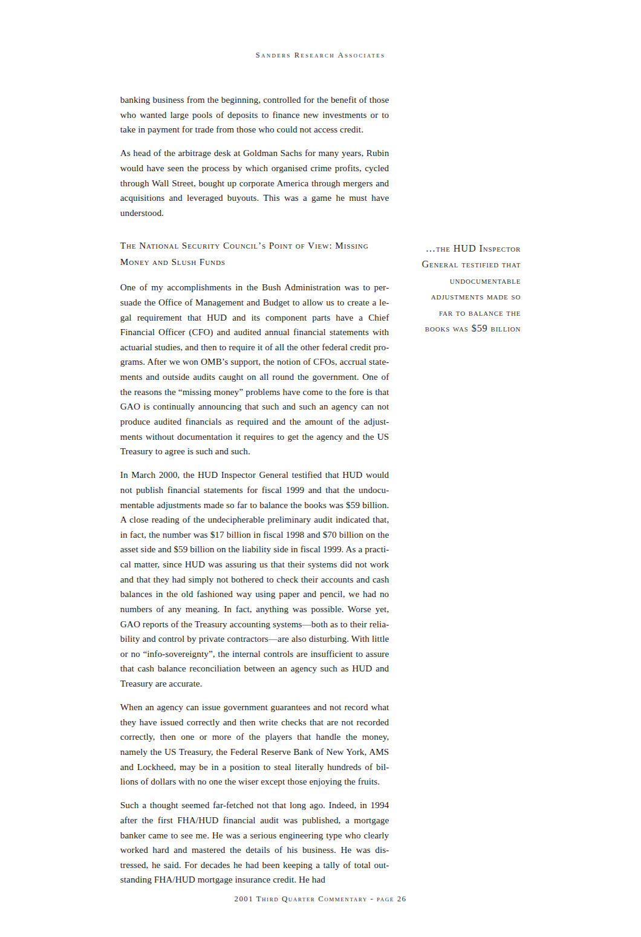Sanders Research Associates
banking business from the beginning, controlled for the benefit of those who wanted large pools of deposits to finance new investments or to take in payment for trade from those who could not access credit.
As head of the arbitrage desk at Goldman Sachs for many years, Rubin would have seen the process by which organised crime profits, cycled through Wall Street, bought up corporate America through mergers and acquisitions and leveraged buyouts. This was a game he must have understood.
The National Security Council’s Point of View: Missing Money and Slush Funds
One of my accomplishments in the Bush Administration was to persuade the Office of Management and Budget to allow us to create a legal requirement that HUD and its component parts have a Chief Financial Officer (CFO) and audited annual financial statements with actuarial studies, and then to require it of all the other federal credit programs. After we won OMB’s support, the notion of CFOs, accrual statements and outside audits caught on all round the government. One of the reasons the “missing money” problems have come to the fore is that GAO is continually announcing that such and such an agency can not produce audited financials as required and the amount of the adjustments without documentation it requires to get the agency and the US Treasury to agree is such and such.
In March 2000, the HUD Inspector General testified that HUD would not publish financial statements for fiscal 1999 and that the undocumentable adjustments made so far to balance the books was $59 billion. A close reading of the undecipherable preliminary audit indicated that, in fact, the number was $17 billion in fiscal 1998 and $70 billion on the asset side and $59 billion on the liability side in fiscal 1999. As a practical matter, since HUD was assuring us that their systems did not work and that they had simply not bothered to check their accounts and cash balances in the old fashioned way using paper and pencil, we had no numbers of any meaning. In fact, anything was possible. Worse yet, GAO reports of the Treasury accounting systems—both as to their reliability and control by private contractors—are also disturbing. With little or no “info-sovereignty”, the internal controls are insufficient to assure that cash balance reconciliation between an agency such as HUD and Treasury are accurate.
When an agency can issue government guarantees and not record what they have issued correctly and then write checks that are not recorded correctly, then one or more of the players that handle the money, namely the US Treasury, the Federal Reserve Bank of New York, AMS and Lockheed, may be in a position to steal literally hundreds of billions of dollars with no one the wiser except those enjoying the fruits.
Such a thought seemed far-fetched not that long ago. Indeed, in 1994 after the first FHA/HUD financial audit was published, a mortgage banker came to see me. He was a serious engineering type who clearly worked hard and mastered the details of his business. He was distressed, he said. For decades he had been keeping a tally of total outstanding FHA/HUD mortgage insurance credit. He had
…the HUD Inspector General testified that undocumentable adjustments made so far to balance the books was $59 billion
2001 Third Quarter Commentary - page 26